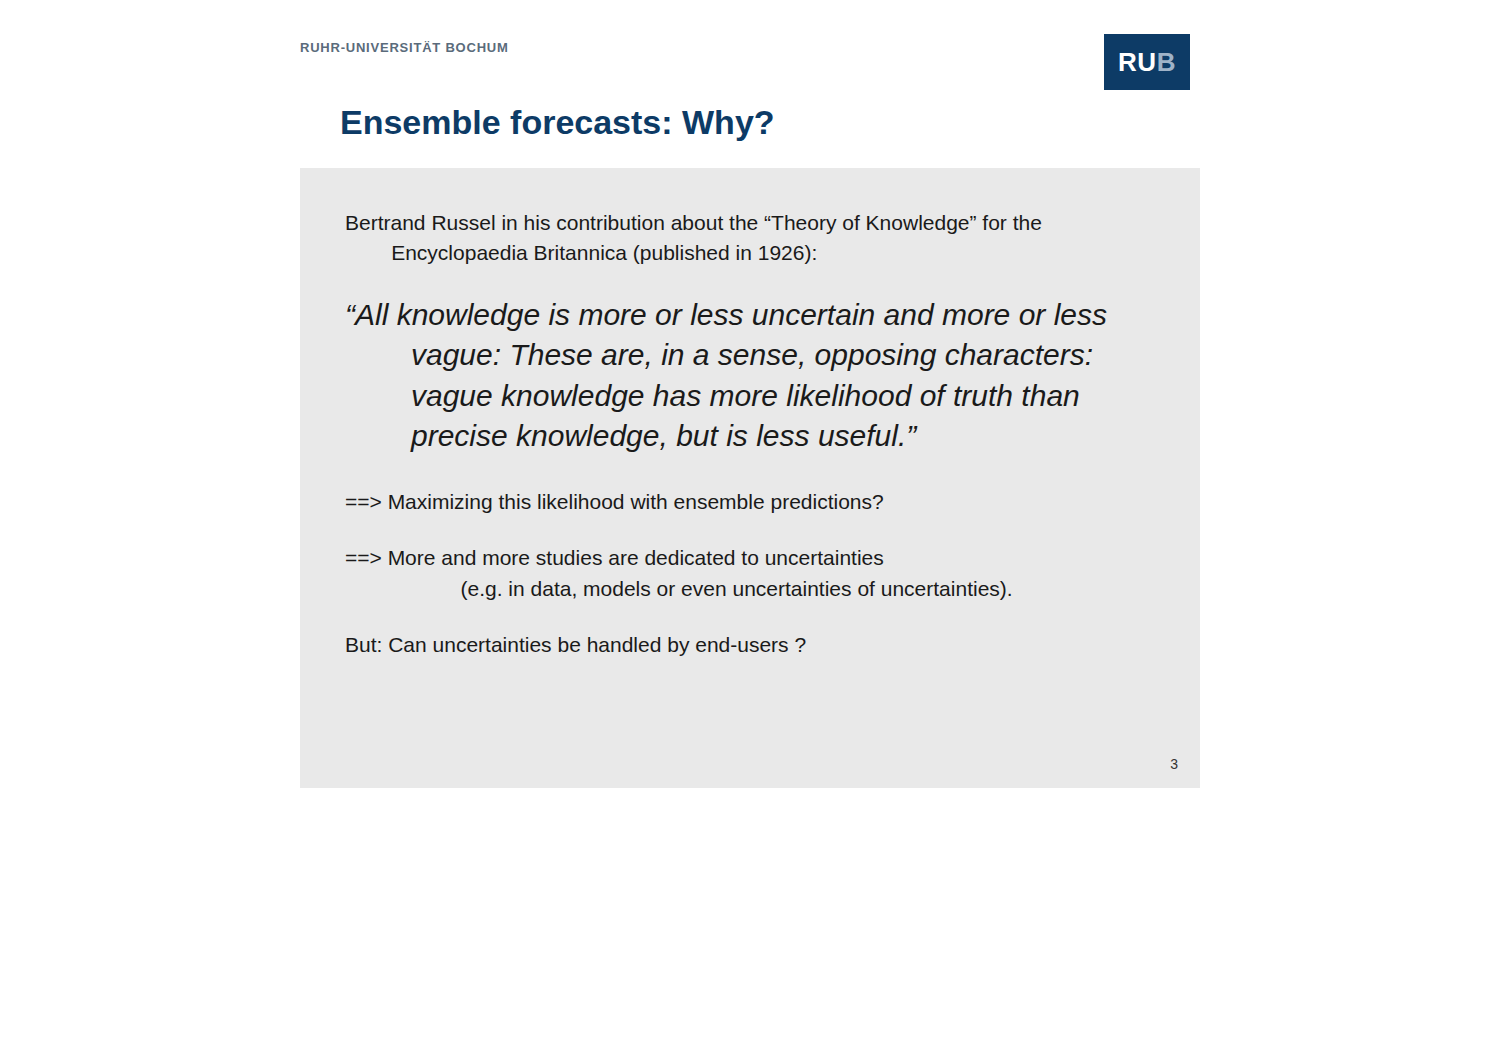Ruhr-Universität Bochum
RUB
Ensemble forecasts: Why?
Bertrand Russel in his contribution about the “Theory of Knowledge” for the Encyclopaedia Britannica (published in 1926):
“All knowledge is more or less uncertain and more or less vague: These are, in a sense, opposing characters: vague knowledge has more likelihood of truth than precise knowledge, but is less useful.”
==> Maximizing this likelihood with ensemble predictions?
==> More and more studies are dedicated to uncertainties (e.g. in data, models or even uncertainties of uncertainties).
But: Can uncertainties be handled by end-users ?
3